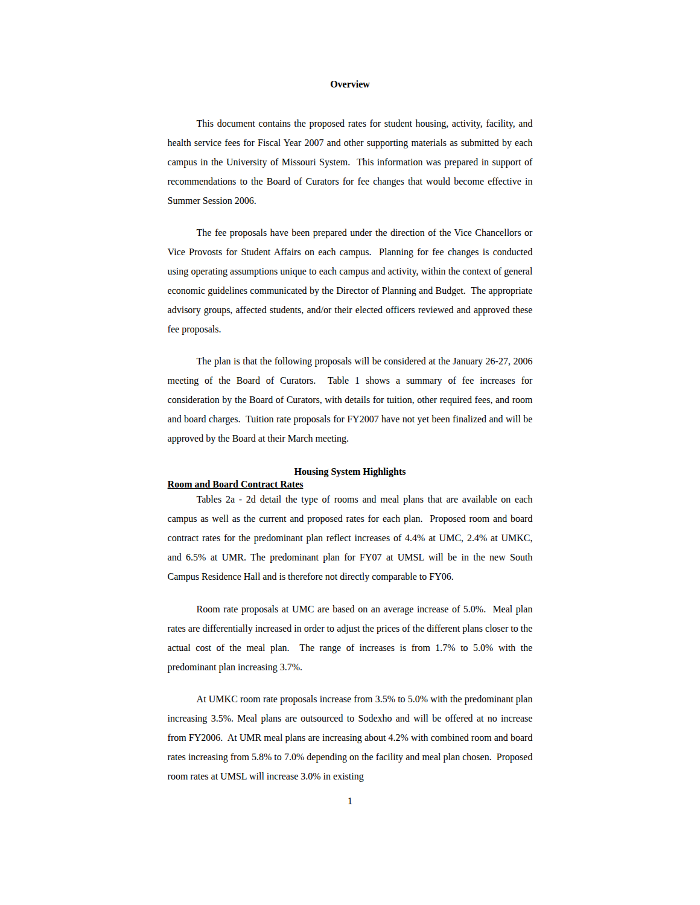Overview
This document contains the proposed rates for student housing, activity, facility, and health service fees for Fiscal Year 2007 and other supporting materials as submitted by each campus in the University of Missouri System. This information was prepared in support of recommendations to the Board of Curators for fee changes that would become effective in Summer Session 2006.
The fee proposals have been prepared under the direction of the Vice Chancellors or Vice Provosts for Student Affairs on each campus. Planning for fee changes is conducted using operating assumptions unique to each campus and activity, within the context of general economic guidelines communicated by the Director of Planning and Budget. The appropriate advisory groups, affected students, and/or their elected officers reviewed and approved these fee proposals.
The plan is that the following proposals will be considered at the January 26-27, 2006 meeting of the Board of Curators. Table 1 shows a summary of fee increases for consideration by the Board of Curators, with details for tuition, other required fees, and room and board charges. Tuition rate proposals for FY2007 have not yet been finalized and will be approved by the Board at their March meeting.
Housing System Highlights
Room and Board Contract Rates
Tables 2a - 2d detail the type of rooms and meal plans that are available on each campus as well as the current and proposed rates for each plan. Proposed room and board contract rates for the predominant plan reflect increases of 4.4% at UMC, 2.4% at UMKC, and 6.5% at UMR. The predominant plan for FY07 at UMSL will be in the new South Campus Residence Hall and is therefore not directly comparable to FY06.
Room rate proposals at UMC are based on an average increase of 5.0%. Meal plan rates are differentially increased in order to adjust the prices of the different plans closer to the actual cost of the meal plan. The range of increases is from 1.7% to 5.0% with the predominant plan increasing 3.7%.
At UMKC room rate proposals increase from 3.5% to 5.0% with the predominant plan increasing 3.5%. Meal plans are outsourced to Sodexho and will be offered at no increase from FY2006. At UMR meal plans are increasing about 4.2% with combined room and board rates increasing from 5.8% to 7.0% depending on the facility and meal plan chosen. Proposed room rates at UMSL will increase 3.0% in existing
1